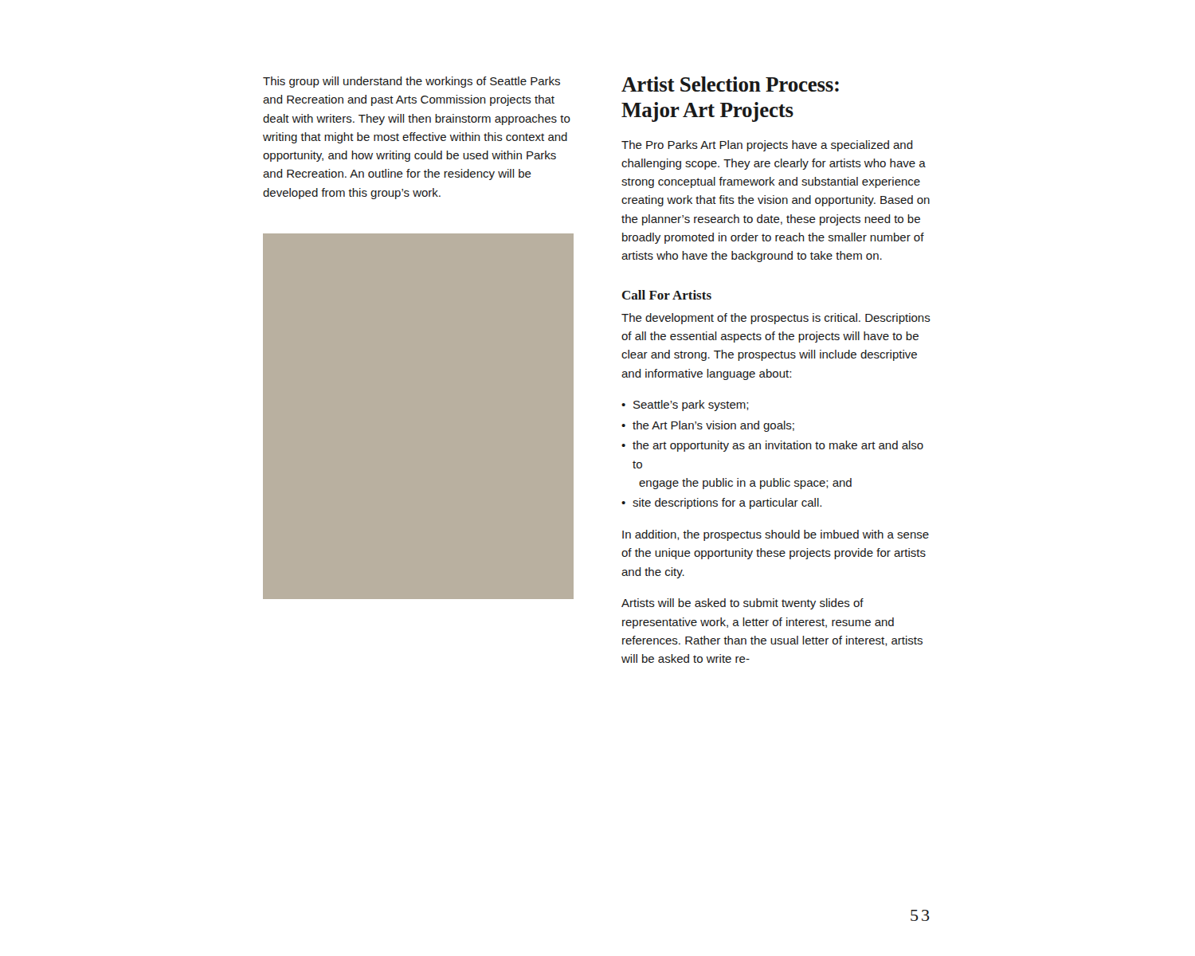This group will understand the workings of Seattle Parks and Recreation and past Arts Commission projects that dealt with writers. They will then brainstorm approaches to writing that might be most effective within this context and opportunity, and how writing could be used within Parks and Recreation. An outline for the residency will be developed from this group’s work.
Artist Selection Process:
Major Art Projects
The Pro Parks Art Plan projects have a specialized and challenging scope. They are clearly for artists who have a strong conceptual framework and substantial experience creating work that fits the vision and opportunity. Based on the planner’s research to date, these projects need to be broadly promoted in order to reach the smaller number of artists who have the background to take them on.
Call For Artists
The development of the prospectus is critical. Descriptions of all the essential aspects of the projects will have to be clear and strong. The prospectus will include descriptive and informative language about:
Seattle’s park system;
the Art Plan’s vision and goals;
the art opportunity as an invitation to make art and also to engage the public in a public space; and
site descriptions for a particular call.
In addition, the prospectus should be imbued with a sense of the unique opportunity these projects provide for artists and the city.
Artists will be asked to submit twenty slides of representative work, a letter of interest, resume and references. Rather than the usual letter of interest, artists will be asked to write re-
53